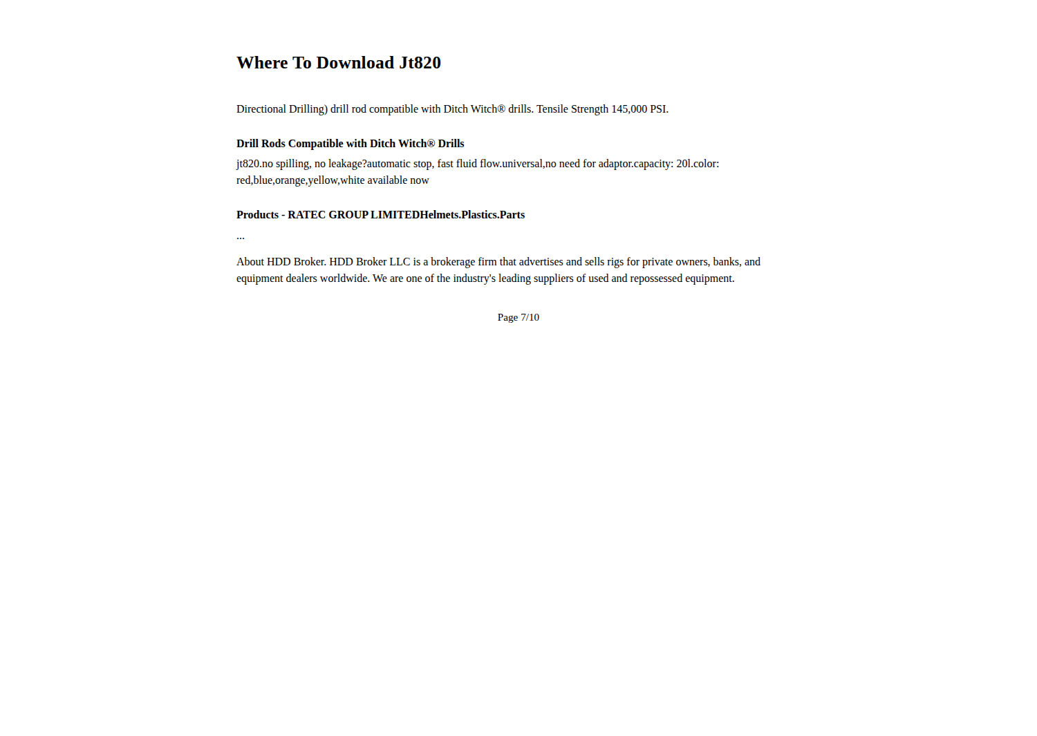Where To Download Jt820
Directional Drilling) drill rod compatible with Ditch Witch® drills. Tensile Strength 145,000 PSI.
Drill Rods Compatible with Ditch Witch® Drills
jt820.no spilling, no leakage?automatic stop, fast fluid flow.universal,no need for adaptor.capacity: 20l.color: red,blue,orange,yellow,white available now
Products - RATEC GROUP LIMITEDHelmets.Plastics.Parts
...
About HDD Broker. HDD Broker LLC is a brokerage firm that advertises and sells rigs for private owners, banks, and equipment dealers worldwide. We are one of the industry's leading suppliers of used and repossessed equipment.
Page 7/10